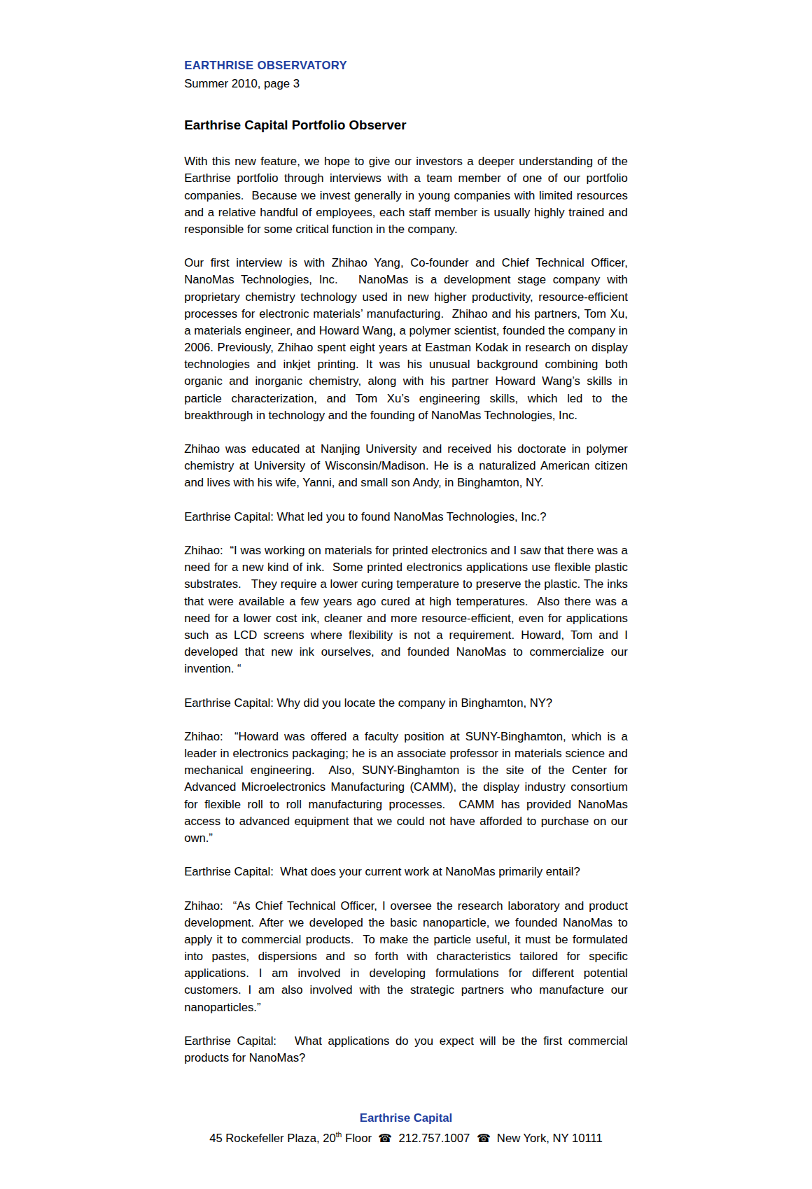EARTHRISE OBSERVATORY
Summer 2010, page 3
Earthrise Capital Portfolio Observer
With this new feature, we hope to give our investors a deeper understanding of the Earthrise portfolio through interviews with a team member of one of our portfolio companies. Because we invest generally in young companies with limited resources and a relative handful of employees, each staff member is usually highly trained and responsible for some critical function in the company.
Our first interview is with Zhihao Yang, Co-founder and Chief Technical Officer, NanoMas Technologies, Inc. NanoMas is a development stage company with proprietary chemistry technology used in new higher productivity, resource-efficient processes for electronic materials’ manufacturing. Zhihao and his partners, Tom Xu, a materials engineer, and Howard Wang, a polymer scientist, founded the company in 2006. Previously, Zhihao spent eight years at Eastman Kodak in research on display technologies and inkjet printing. It was his unusual background combining both organic and inorganic chemistry, along with his partner Howard Wang’s skills in particle characterization, and Tom Xu’s engineering skills, which led to the breakthrough in technology and the founding of NanoMas Technologies, Inc.
Zhihao was educated at Nanjing University and received his doctorate in polymer chemistry at University of Wisconsin/Madison. He is a naturalized American citizen and lives with his wife, Yanni, and small son Andy, in Binghamton, NY.
Earthrise Capital: What led you to found NanoMas Technologies, Inc.?
Zhihao: “I was working on materials for printed electronics and I saw that there was a need for a new kind of ink. Some printed electronics applications use flexible plastic substrates. They require a lower curing temperature to preserve the plastic. The inks that were available a few years ago cured at high temperatures. Also there was a need for a lower cost ink, cleaner and more resource-efficient, even for applications such as LCD screens where flexibility is not a requirement. Howard, Tom and I developed that new ink ourselves, and founded NanoMas to commercialize our invention. “
Earthrise Capital: Why did you locate the company in Binghamton, NY?
Zhihao: “Howard was offered a faculty position at SUNY-Binghamton, which is a leader in electronics packaging; he is an associate professor in materials science and mechanical engineering. Also, SUNY-Binghamton is the site of the Center for Advanced Microelectronics Manufacturing (CAMM), the display industry consortium for flexible roll to roll manufacturing processes. CAMM has provided NanoMas access to advanced equipment that we could not have afforded to purchase on our own.”
Earthrise Capital: What does your current work at NanoMas primarily entail?
Zhihao: “As Chief Technical Officer, I oversee the research laboratory and product development. After we developed the basic nanoparticle, we founded NanoMas to apply it to commercial products. To make the particle useful, it must be formulated into pastes, dispersions and so forth with characteristics tailored for specific applications. I am involved in developing formulations for different potential customers. I am also involved with the strategic partners who manufacture our nanoparticles.”
Earthrise Capital: What applications do you expect will be the first commercial products for NanoMas?
Earthrise Capital
45 Rockefeller Plaza, 20th Floor ☎ 212.757.1007 ☎ New York, NY 10111